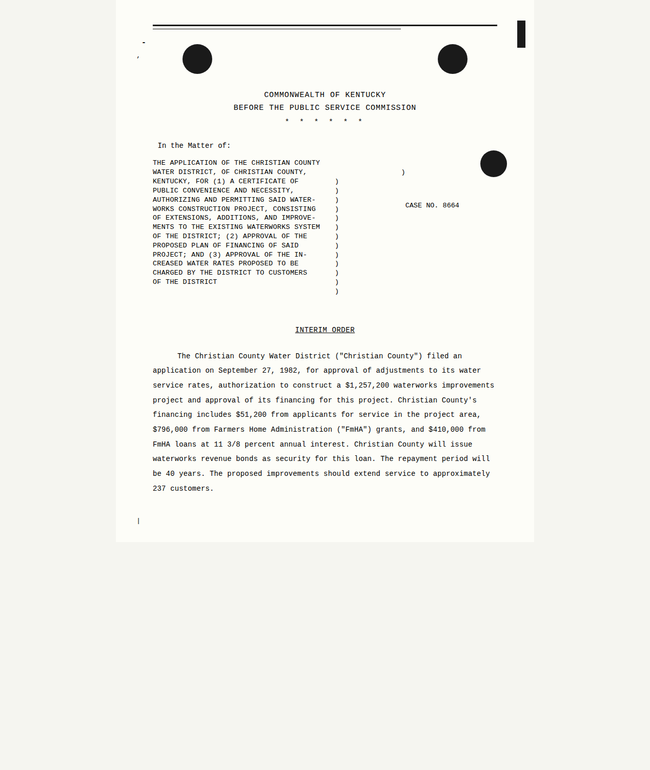-
,
COMMONWEALTH OF KENTUCKY
BEFORE THE PUBLIC SERVICE COMMISSION
* * * * * *
In the Matter of:
| THE APPLICATION OF THE CHRISTIAN COUNTY WATER DISTRICT, OF CHRISTIAN COUNTY, KENTUCKY, FOR (1) A CERTIFICATE OF PUBLIC CONVENIENCE AND NECESSITY, AUTHORIZING AND PERMITTING SAID WATER- WORKS CONSTRUCTION PROJECT, CONSISTING OF EXTENSIONS, ADDITIONS, AND IMPROVE- MENTS TO THE EXISTING WATERWORKS SYSTEM OF THE DISTRICT; (2) APPROVAL OF THE PROPOSED PLAN OF FINANCING OF SAID PROJECT; AND (3) APPROVAL OF THE IN- CREASED WATER RATES PROPOSED TO BE CHARGED BY THE DISTRICT TO CUSTOMERS OF THE DISTRICT | ) ) ) ) ) ) ) ) ) ) ) ) ) ) | CASE NO. 8664 |
INTERIM ORDER
The Christian County Water District ("Christian County") filed an application on September 27, 1982, for approval of adjustments to its water service rates, authorization to construct a $1,257,200 waterworks improvements project and approval of its financing for this project. Christian County's financing includes $51,200 from applicants for service in the project area, $796,000 from Farmers Home Administration ("FmHA") grants, and $410,000 from FmHA loans at 11 3/8 percent annual interest. Christian County will issue waterworks revenue bonds as security for this loan. The repayment period will be 40 years. The proposed improvements should extend service to approximately 237 customers.
|